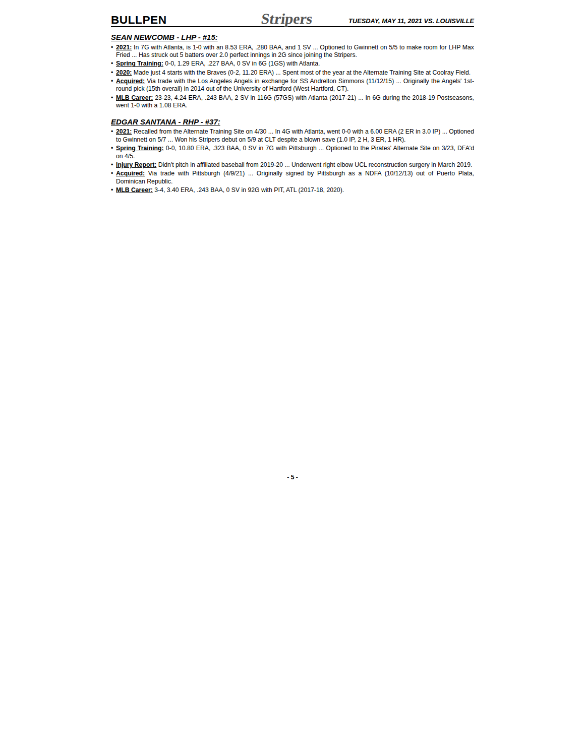BULLPEN
Stripers
TUESDAY, MAY 11, 2021 VS. LOUISVILLE
SEAN NEWCOMB - LHP - #15:
2021: In 7G with Atlanta, is 1-0 with an 8.53 ERA, .280 BAA, and 1 SV ... Optioned to Gwinnett on 5/5 to make room for LHP Max Fried ... Has struck out 5 batters over 2.0 perfect innings in 2G since joining the Stripers.
Spring Training: 0-0, 1.29 ERA, .227 BAA, 0 SV in 6G (1GS) with Atlanta.
2020: Made just 4 starts with the Braves (0-2, 11.20 ERA) ... Spent most of the year at the Alternate Training Site at Coolray Field.
Acquired: Via trade with the Los Angeles Angels in exchange for SS Andrelton Simmons (11/12/15) ... Originally the Angels' 1st-round pick (15th overall) in 2014 out of the University of Hartford (West Hartford, CT).
MLB Career: 23-23, 4.24 ERA, .243 BAA, 2 SV in 116G (57GS) with Atlanta (2017-21) ... In 6G during the 2018-19 Postseasons, went 1-0 with a 1.08 ERA.
EDGAR SANTANA - RHP - #37:
2021: Recalled from the Alternate Training Site on 4/30 ... In 4G with Atlanta, went 0-0 with a 6.00 ERA (2 ER in 3.0 IP) ... Optioned to Gwinnett on 5/7 ... Won his Stripers debut on 5/9 at CLT despite a blown save (1.0 IP, 2 H, 3 ER, 1 HR).
Spring Training: 0-0, 10.80 ERA, .323 BAA, 0 SV in 7G with Pittsburgh ... Optioned to the Pirates' Alternate Site on 3/23, DFA'd on 4/5.
Injury Report: Didn't pitch in affiliated baseball from 2019-20 ... Underwent right elbow UCL reconstruction surgery in March 2019.
Acquired: Via trade with Pittsburgh (4/9/21) ... Originally signed by Pittsburgh as a NDFA (10/12/13) out of Puerto Plata, Dominican Republic.
MLB Career: 3-4, 3.40 ERA, .243 BAA, 0 SV in 92G with PIT, ATL (2017-18, 2020).
- 5 -